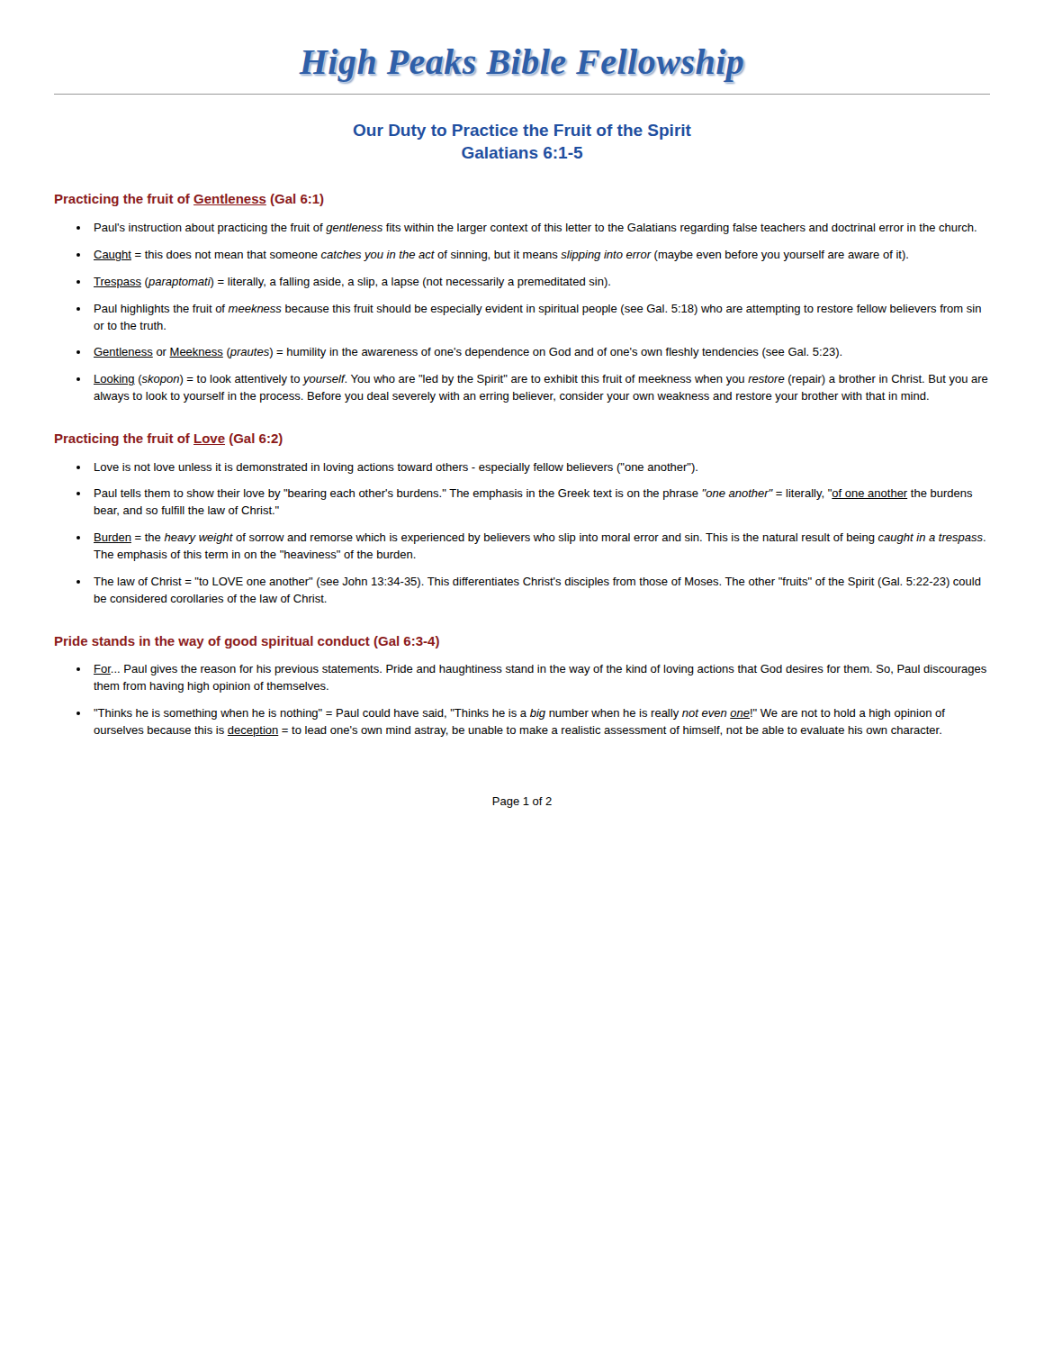High Peaks Bible Fellowship
Our Duty to Practice the Fruit of the Spirit
Galatians 6:1-5
Practicing the fruit of Gentleness (Gal 6:1)
Paul's instruction about practicing the fruit of gentleness fits within the larger context of this letter to the Galatians regarding false teachers and doctrinal error in the church.
Caught = this does not mean that someone catches you in the act of sinning, but it means slipping into error (maybe even before you yourself are aware of it).
Trespass (paraptomati) = literally, a falling aside, a slip, a lapse (not necessarily a premeditated sin).
Paul highlights the fruit of meekness because this fruit should be especially evident in spiritual people (see Gal. 5:18) who are attempting to restore fellow believers from sin or to the truth.
Gentleness or Meekness (prautes) = humility in the awareness of one's dependence on God and of one's own fleshly tendencies (see Gal. 5:23).
Looking (skopon) = to look attentively to yourself. You who are "led by the Spirit" are to exhibit this fruit of meekness when you restore (repair) a brother in Christ. But you are always to look to yourself in the process. Before you deal severely with an erring believer, consider your own weakness and restore your brother with that in mind.
Practicing the fruit of Love (Gal 6:2)
Love is not love unless it is demonstrated in loving actions toward others - especially fellow believers ("one another").
Paul tells them to show their love by "bearing each other's burdens." The emphasis in the Greek text is on the phrase "one another" = literally, "of one another the burdens bear, and so fulfill the law of Christ."
Burden = the heavy weight of sorrow and remorse which is experienced by believers who slip into moral error and sin. This is the natural result of being caught in a trespass. The emphasis of this term in on the "heaviness" of the burden.
The law of Christ = "to LOVE one another" (see John 13:34-35). This differentiates Christ's disciples from those of Moses. The other "fruits" of the Spirit (Gal. 5:22-23) could be considered corollaries of the law of Christ.
Pride stands in the way of good spiritual conduct (Gal 6:3-4)
For... Paul gives the reason for his previous statements. Pride and haughtiness stand in the way of the kind of loving actions that God desires for them. So, Paul discourages them from having high opinion of themselves.
"Thinks he is something when he is nothing" = Paul could have said, "Thinks he is a big number when he is really not even one!" We are not to hold a high opinion of ourselves because this is deception = to lead one's own mind astray, be unable to make a realistic assessment of himself, not be able to evaluate his own character.
Page 1 of 2